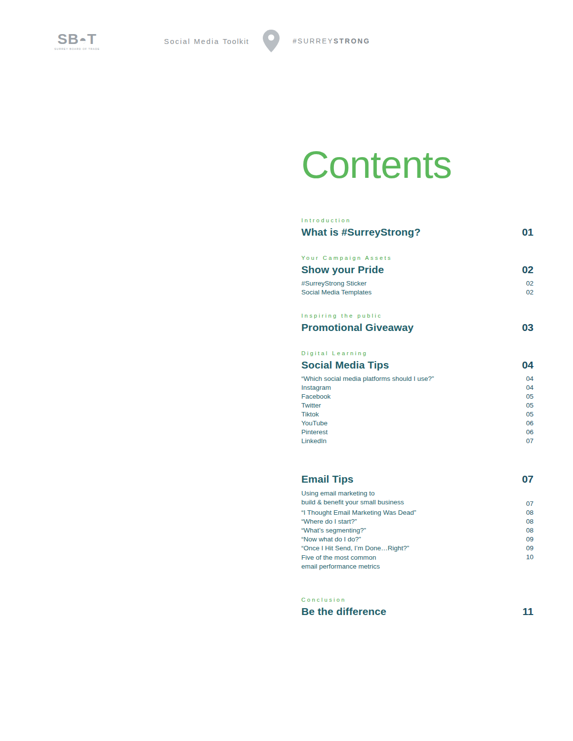SB◓T
SURREY BOARD OF TRADE
Social Media Toolkit
#SURREYSTRONG
Contents
Introduction
What is #SurreyStrong? 01
Your Campaign Assets
Show your Pride 02
#SurreyStrong Sticker 02
Social Media Templates 02
Inspiring the public
Promotional Giveaway 03
Digital Learning
Social Media Tips 04
“Which social media platforms should I use?” 04
Instagram 04
Facebook 05
Twitter 05
Tiktok 05
YouTube 06
Pinterest 06
LinkedIn 07
Email Tips 07
Using email marketing to
build & benefit your small business 07
“I Thought Email Marketing Was Dead” 08
“Where do I start?” 08
“What’s segmenting?” 08
“Now what do I do?” 09
“Once I Hit Send, I’m Done…Right?” 09
Five of the most common
email performance metrics 10
Conclusion
Be the difference 11